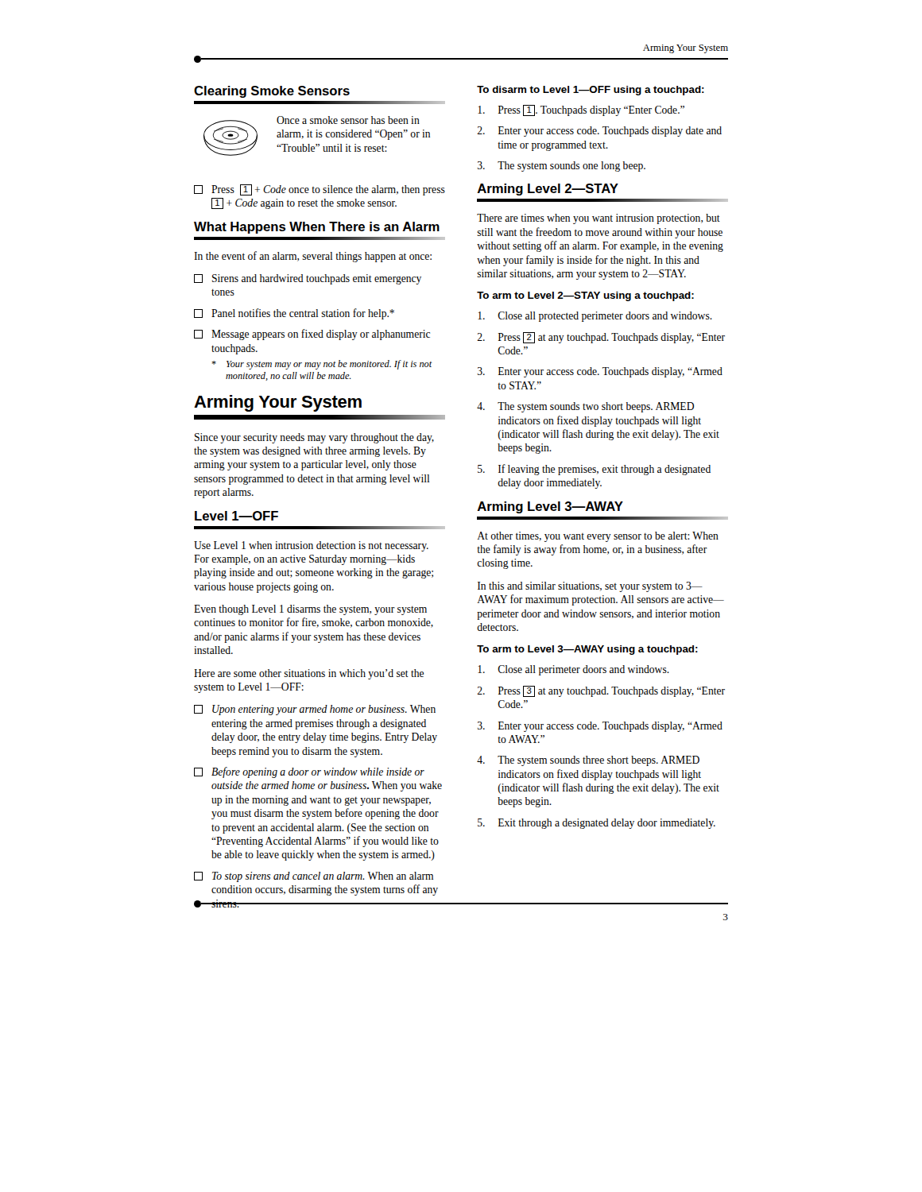Arming Your System
Clearing Smoke Sensors
Once a smoke sensor has been in alarm, it is considered “Open” or in “Trouble” until it is reset:
Press 1 + Code once to silence the alarm, then press 1 + Code again to reset the smoke sensor.
What Happens When There is an Alarm
In the event of an alarm, several things happen at once:
Sirens and hardwired touchpads emit emergency tones
Panel notifies the central station for help.*
Message appears on fixed display or alphanumeric touchpads.
* Your system may or may not be monitored. If it is not monitored, no call will be made.
Arming Your System
Since your security needs may vary throughout the day, the system was designed with three arming levels. By arming your system to a particular level, only those sensors programmed to detect in that arming level will report alarms.
Level 1—OFF
Use Level 1 when intrusion detection is not necessary. For example, on an active Saturday morning—kids playing inside and out; someone working in the garage; various house projects going on.
Even though Level 1 disarms the system, your system continues to monitor for fire, smoke, carbon monoxide, and/or panic alarms if your system has these devices installed.
Here are some other situations in which you’d set the system to Level 1—OFF:
Upon entering your armed home or business. When entering the armed premises through a designated delay door, the entry delay time begins. Entry Delay beeps remind you to disarm the system.
Before opening a door or window while inside or outside the armed home or business. When you wake up in the morning and want to get your newspaper, you must disarm the system before opening the door to prevent an accidental alarm. (See the section on “Preventing Accidental Alarms” if you would like to be able to leave quickly when the system is armed.)
To stop sirens and cancel an alarm. When an alarm condition occurs, disarming the system turns off any sirens.
To disarm to Level 1—OFF using a touchpad:
Press 1. Touchpads display “Enter Code.”
Enter your access code. Touchpads display date and time or programmed text.
The system sounds one long beep.
Arming Level 2—STAY
There are times when you want intrusion protection, but still want the freedom to move around within your house without setting off an alarm. For example, in the evening when your family is inside for the night. In this and similar situations, arm your system to 2—STAY.
To arm to Level 2—STAY using a touchpad:
Close all protected perimeter doors and windows.
Press 2 at any touchpad. Touchpads display, “Enter Code.”
Enter your access code. Touchpads display, “Armed to STAY.”
The system sounds two short beeps. ARMED indicators on fixed display touchpads will light (indicator will flash during the exit delay). The exit beeps begin.
If leaving the premises, exit through a designated delay door immediately.
Arming Level 3—AWAY
At other times, you want every sensor to be alert: When the family is away from home, or, in a business, after closing time.
In this and similar situations, set your system to 3—AWAY for maximum protection. All sensors are active—perimeter door and window sensors, and interior motion detectors.
To arm to Level 3—AWAY using a touchpad:
Close all perimeter doors and windows.
Press 3 at any touchpad. Touchpads display, “Enter Code.”
Enter your access code. Touchpads display, “Armed to AWAY.”
The system sounds three short beeps. ARMED indicators on fixed display touchpads will light (indicator will flash during the exit delay). The exit beeps begin.
Exit through a designated delay door immediately.
3